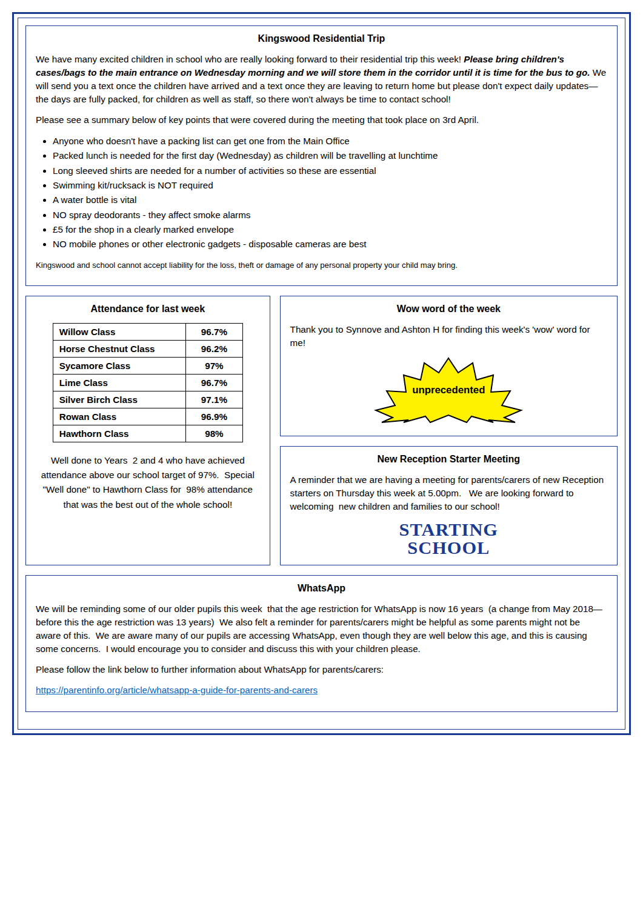Kingswood Residential Trip
We have many excited children in school who are really looking forward to their residential trip this week! Please bring children's cases/bags to the main entrance on Wednesday morning and we will store them in the corridor until it is time for the bus to go. We will send you a text once the children have arrived and a text once they are leaving to return home but please don't expect daily updates—the days are fully packed, for children as well as staff, so there won't always be time to contact school!
Please see a summary below of key points that were covered during the meeting that took place on 3rd April.
Anyone who doesn't have a packing list can get one from the Main Office
Packed lunch is needed for the first day (Wednesday) as children will be travelling at lunchtime
Long sleeved shirts are needed for a number of activities so these are essential
Swimming kit/rucksack is NOT required
A water bottle is vital
NO spray deodorants - they affect smoke alarms
£5 for the shop in a clearly marked envelope
NO mobile phones or other electronic gadgets - disposable cameras are best
Kingswood and school cannot accept liability for the loss, theft or damage of any personal property your child may bring.
Attendance for last week
| Willow Class | 96.7% |
| Horse Chestnut Class | 96.2% |
| Sycamore Class | 97% |
| Lime Class | 96.7% |
| Silver Birch Class | 97.1% |
| Rowan Class | 96.9% |
| Hawthorn Class | 98% |
Well done to Years 2 and 4 who have achieved attendance above our school target of 97%. Special "Well done" to Hawthorn Class for 98% attendance that was the best out of the whole school!
Wow word of the week
Thank you to Synnove and Ashton H for finding this week's 'wow' word for me!
unprecedented
New Reception Starter Meeting
A reminder that we are having a meeting for parents/carers of new Reception starters on Thursday this week at 5.00pm. We are looking forward to welcoming new children and families to our school!
STARTING
SCHOOL
WhatsApp
We will be reminding some of our older pupils this week that the age restriction for WhatsApp is now 16 years (a change from May 2018—before this the age restriction was 13 years) We also felt a reminder for parents/carers might be helpful as some parents might not be aware of this. We are aware many of our pupils are accessing WhatsApp, even though they are well below this age, and this is causing some concerns. I would encourage you to consider and discuss this with your children please.
Please follow the link below to further information about WhatsApp for parents/carers:
https://parentinfo.org/article/whatsapp-a-guide-for-parents-and-carers